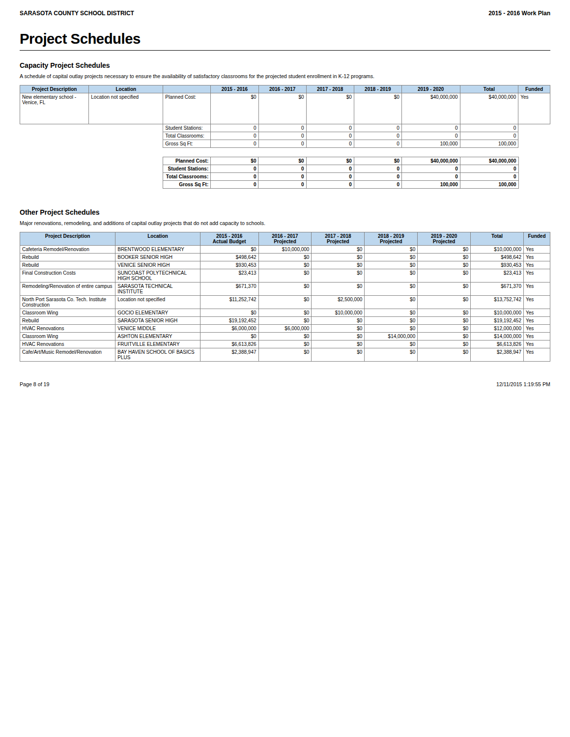SARASOTA COUNTY SCHOOL DISTRICT
2015 - 2016 Work Plan
Project Schedules
Capacity Project Schedules
A schedule of capital outlay projects necessary to ensure the availability of satisfactory classrooms for the projected student enrollment in K-12 programs.
| Project Description | Location | | 2015 - 2016 | 2016 - 2017 | 2017 - 2018 | 2018 - 2019 | 2019 - 2020 | Total | Funded |
| --- | --- | --- | --- | --- | --- | --- | --- | --- | --- |
| New elementary school - Venice, FL | Location not specified | Planned Cost: | $0 | $0 | $0 | $0 | $40,000,000 | $40,000,000 | Yes |
| | | Student Stations: | 0 | 0 | 0 | 0 | 0 | 0 | |
| | | Total Classrooms: | 0 | 0 | 0 | 0 | 0 | 0 | |
| | | Gross Sq Ft: | 0 | 0 | 0 | 0 | 100,000 | 100,000 | |
| | | Planned Cost: | $0 | $0 | $0 | $0 | $40,000,000 | $40,000,000 | |
| | | Student Stations: | 0 | 0 | 0 | 0 | 0 | 0 | |
| | | Total Classrooms: | 0 | 0 | 0 | 0 | 0 | 0 | |
| | | Gross Sq Ft: | 0 | 0 | 0 | 0 | 100,000 | 100,000 | |
Other Project Schedules
Major renovations, remodeling, and additions of capital outlay projects that do not add capacity to schools.
| Project Description | Location | 2015 - 2016 Actual Budget | 2016 - 2017 Projected | 2017 - 2018 Projected | 2018 - 2019 Projected | 2019 - 2020 Projected | Total | Funded |
| --- | --- | --- | --- | --- | --- | --- | --- | --- |
| Cafeteria Remodel/Renovation | BRENTWOOD ELEMENTARY | $0 | $10,000,000 | $0 | $0 | $0 | $10,000,000 | Yes |
| Rebuild | BOOKER SENIOR HIGH | $498,642 | $0 | $0 | $0 | $0 | $498,642 | Yes |
| Rebuild | VENICE SENIOR HIGH | $930,453 | $0 | $0 | $0 | $0 | $930,453 | Yes |
| Final Construction Costs | SUNCOAST POLYTECHNICAL HIGH SCHOOL | $23,413 | $0 | $0 | $0 | $0 | $23,413 | Yes |
| Remodeling/Renovation of entire campus | SARASOTA TECHNICAL INSTITUTE | $671,370 | $0 | $0 | $0 | $0 | $671,370 | Yes |
| North Port Sarasota Co. Tech. Institute Construction | Location not specified | $11,252,742 | $0 | $2,500,000 | $0 | $0 | $13,752,742 | Yes |
| Classroom Wing | GOCIO ELEMENTARY | $0 | $0 | $10,000,000 | $0 | $0 | $10,000,000 | Yes |
| Rebuild | SARASOTA SENIOR HIGH | $19,192,452 | $0 | $0 | $0 | $0 | $19,192,452 | Yes |
| HVAC Renovations | VENICE MIDDLE | $6,000,000 | $6,000,000 | $0 | $0 | $0 | $12,000,000 | Yes |
| Classroom Wing | ASHTON ELEMENTARY | $0 | $0 | $0 | $14,000,000 | $0 | $14,000,000 | Yes |
| HVAC Renovations | FRUITVILLE ELEMENTARY | $6,613,826 | $0 | $0 | $0 | $0 | $6,613,826 | Yes |
| Cafe/Art/Music Remodel/Renovation | BAY HAVEN SCHOOL OF BASICS PLUS | $2,388,947 | $0 | $0 | $0 | $0 | $2,388,947 | Yes |
Page 8 of 19
12/11/2015 1:19:55 PM